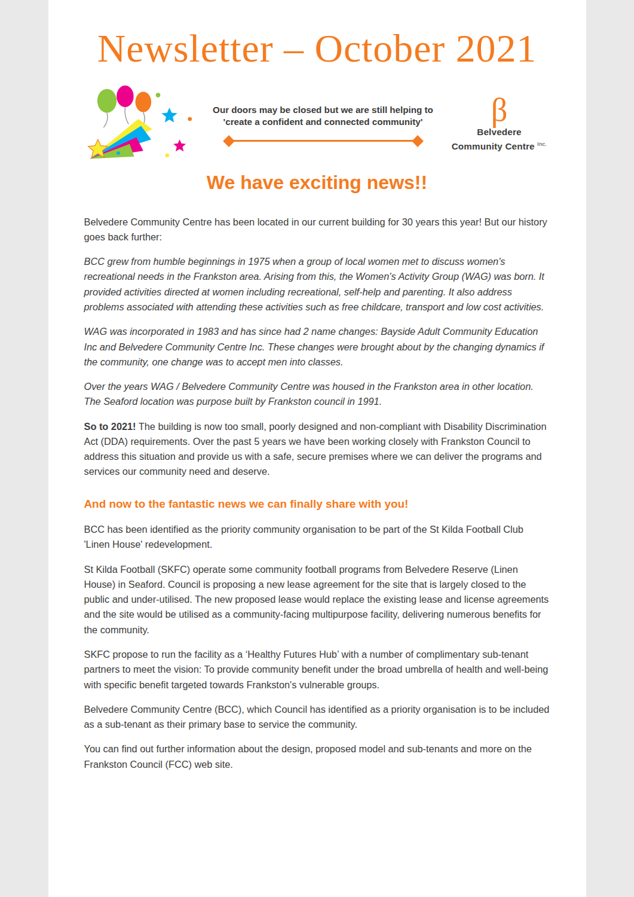Newsletter – October 2021
Celebration confetti and balloons
Our doors may be closed but we are still helping to
'create a confident and connected community'
β Belvedere
Community Centre Inc.
We have exciting news!!
Belvedere Community Centre has been located in our current building for 30 years this year! But our history goes back further:
BCC grew from humble beginnings in 1975 when a group of local women met to discuss women's recreational needs in the Frankston area. Arising from this, the Women's Activity Group (WAG) was born. It provided activities directed at women including recreational, self-help and parenting. It also address problems associated with attending these activities such as free childcare, transport and low cost activities.
WAG was incorporated in 1983 and has since had 2 name changes: Bayside Adult Community Education Inc and Belvedere Community Centre Inc. These changes were brought about by the changing dynamics if the community, one change was to accept men into classes.
Over the years WAG / Belvedere Community Centre was housed in the Frankston area in other location. The Seaford location was purpose built by Frankston council in 1991.
So to 2021! The building is now too small, poorly designed and non-compliant with Disability Discrimination Act (DDA) requirements. Over the past 5 years we have been working closely with Frankston Council to address this situation and provide us with a safe, secure premises where we can deliver the programs and services our community need and deserve.
And now to the fantastic news we can finally share with you!
BCC has been identified as the priority community organisation to be part of the St Kilda Football Club 'Linen House' redevelopment.
St Kilda Football (SKFC) operate some community football programs from Belvedere Reserve (Linen House) in Seaford. Council is proposing a new lease agreement for the site that is largely closed to the public and under-utilised. The new proposed lease would replace the existing lease and license agreements and the site would be utilised as a community-facing multipurpose facility, delivering numerous benefits for the community.
SKFC propose to run the facility as a ‘Healthy Futures Hub’ with a number of complimentary sub-tenant partners to meet the vision: To provide community benefit under the broad umbrella of health and well-being with specific benefit targeted towards Frankston's vulnerable groups.
Belvedere Community Centre (BCC), which Council has identified as a priority organisation is to be included as a sub-tenant as their primary base to service the community.
You can find out further information about the design, proposed model and sub-tenants and more on the Frankston Council (FCC) web site.